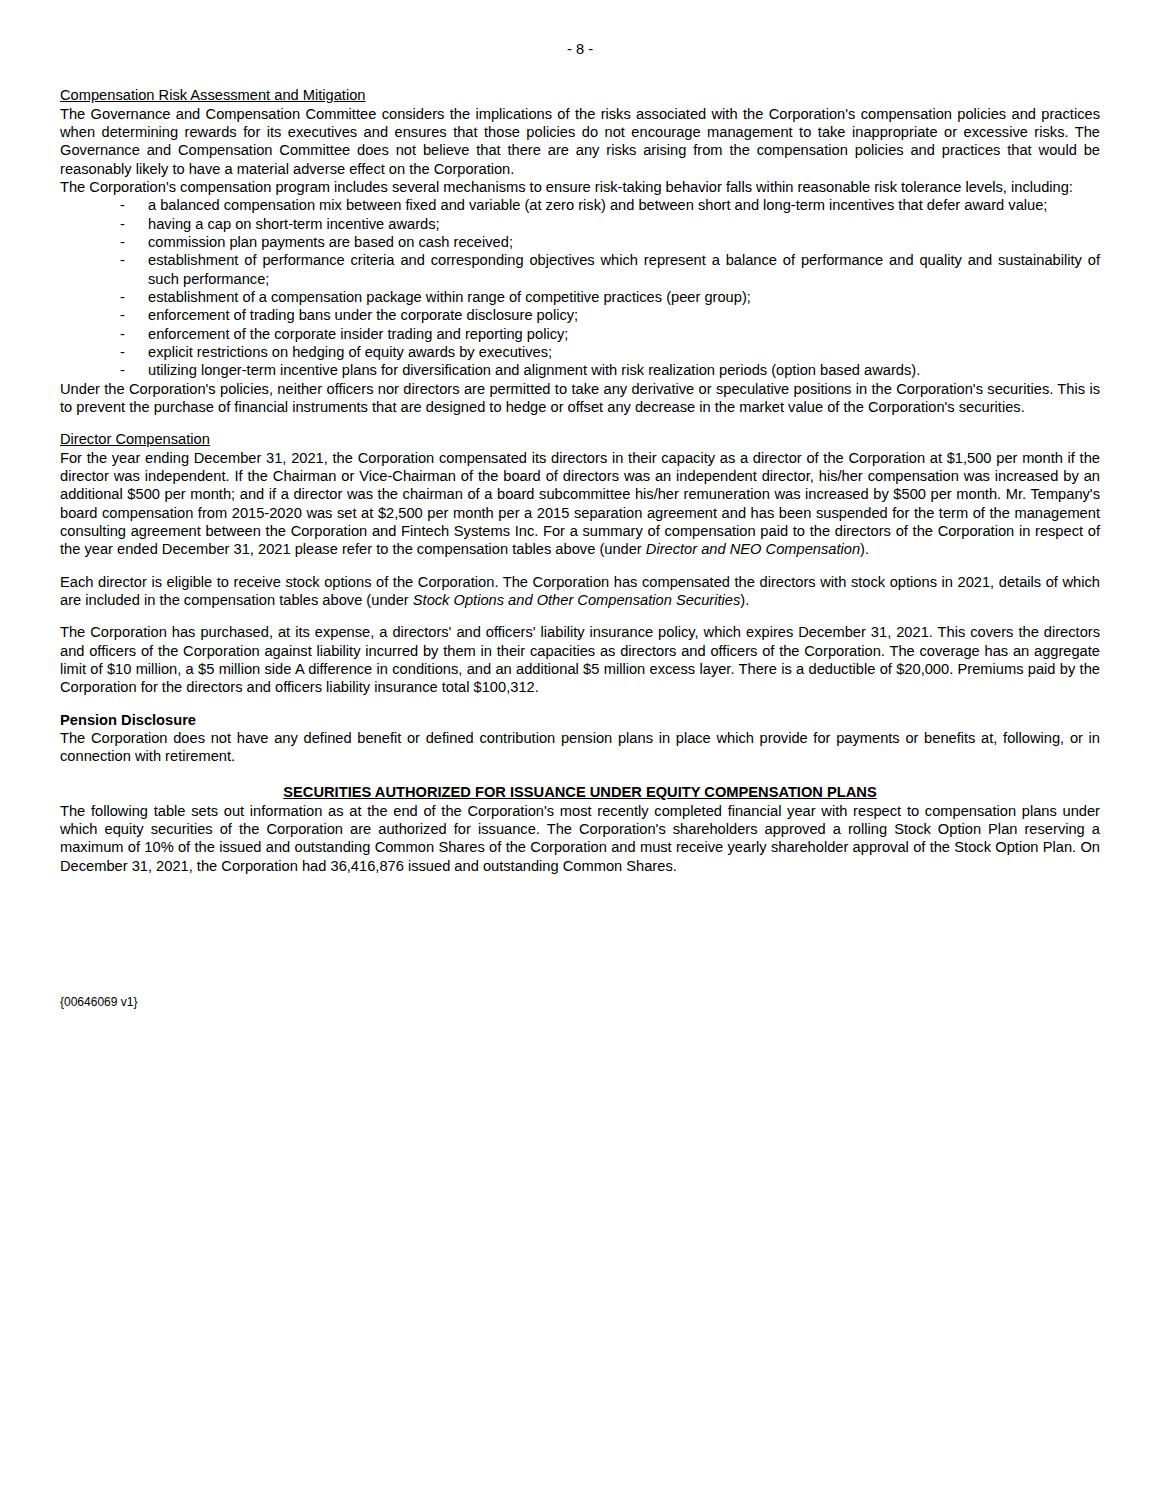- 8 -
Compensation Risk Assessment and Mitigation
The Governance and Compensation Committee considers the implications of the risks associated with the Corporation's compensation policies and practices when determining rewards for its executives and ensures that those policies do not encourage management to take inappropriate or excessive risks. The Governance and Compensation Committee does not believe that there are any risks arising from the compensation policies and practices that would be reasonably likely to have a material adverse effect on the Corporation.
The Corporation's compensation program includes several mechanisms to ensure risk-taking behavior falls within reasonable risk tolerance levels, including:
a balanced compensation mix between fixed and variable (at zero risk) and between short and long-term incentives that defer award value;
having a cap on short-term incentive awards;
commission plan payments are based on cash received;
establishment of performance criteria and corresponding objectives which represent a balance of performance and quality and sustainability of such performance;
establishment of a compensation package within range of competitive practices (peer group);
enforcement of trading bans under the corporate disclosure policy;
enforcement of the corporate insider trading and reporting policy;
explicit restrictions on hedging of equity awards by executives;
utilizing longer-term incentive plans for diversification and alignment with risk realization periods (option based awards).
Under the Corporation's policies, neither officers nor directors are permitted to take any derivative or speculative positions in the Corporation's securities. This is to prevent the purchase of financial instruments that are designed to hedge or offset any decrease in the market value of the Corporation's securities.
Director Compensation
For the year ending December 31, 2021, the Corporation compensated its directors in their capacity as a director of the Corporation at $1,500 per month if the director was independent. If the Chairman or Vice-Chairman of the board of directors was an independent director, his/her compensation was increased by an additional $500 per month; and if a director was the chairman of a board subcommittee his/her remuneration was increased by $500 per month. Mr. Tempany's board compensation from 2015-2020 was set at $2,500 per month per a 2015 separation agreement and has been suspended for the term of the management consulting agreement between the Corporation and Fintech Systems Inc. For a summary of compensation paid to the directors of the Corporation in respect of the year ended December 31, 2021 please refer to the compensation tables above (under Director and NEO Compensation).
Each director is eligible to receive stock options of the Corporation. The Corporation has compensated the directors with stock options in 2021, details of which are included in the compensation tables above (under Stock Options and Other Compensation Securities).
The Corporation has purchased, at its expense, a directors' and officers' liability insurance policy, which expires December 31, 2021. This covers the directors and officers of the Corporation against liability incurred by them in their capacities as directors and officers of the Corporation. The coverage has an aggregate limit of $10 million, a $5 million side A difference in conditions, and an additional $5 million excess layer. There is a deductible of $20,000. Premiums paid by the Corporation for the directors and officers liability insurance total $100,312.
Pension Disclosure
The Corporation does not have any defined benefit or defined contribution pension plans in place which provide for payments or benefits at, following, or in connection with retirement.
SECURITIES AUTHORIZED FOR ISSUANCE UNDER EQUITY COMPENSATION PLANS
The following table sets out information as at the end of the Corporation's most recently completed financial year with respect to compensation plans under which equity securities of the Corporation are authorized for issuance. The Corporation's shareholders approved a rolling Stock Option Plan reserving a maximum of 10% of the issued and outstanding Common Shares of the Corporation and must receive yearly shareholder approval of the Stock Option Plan. On December 31, 2021, the Corporation had 36,416,876 issued and outstanding Common Shares.
{00646069 v1}